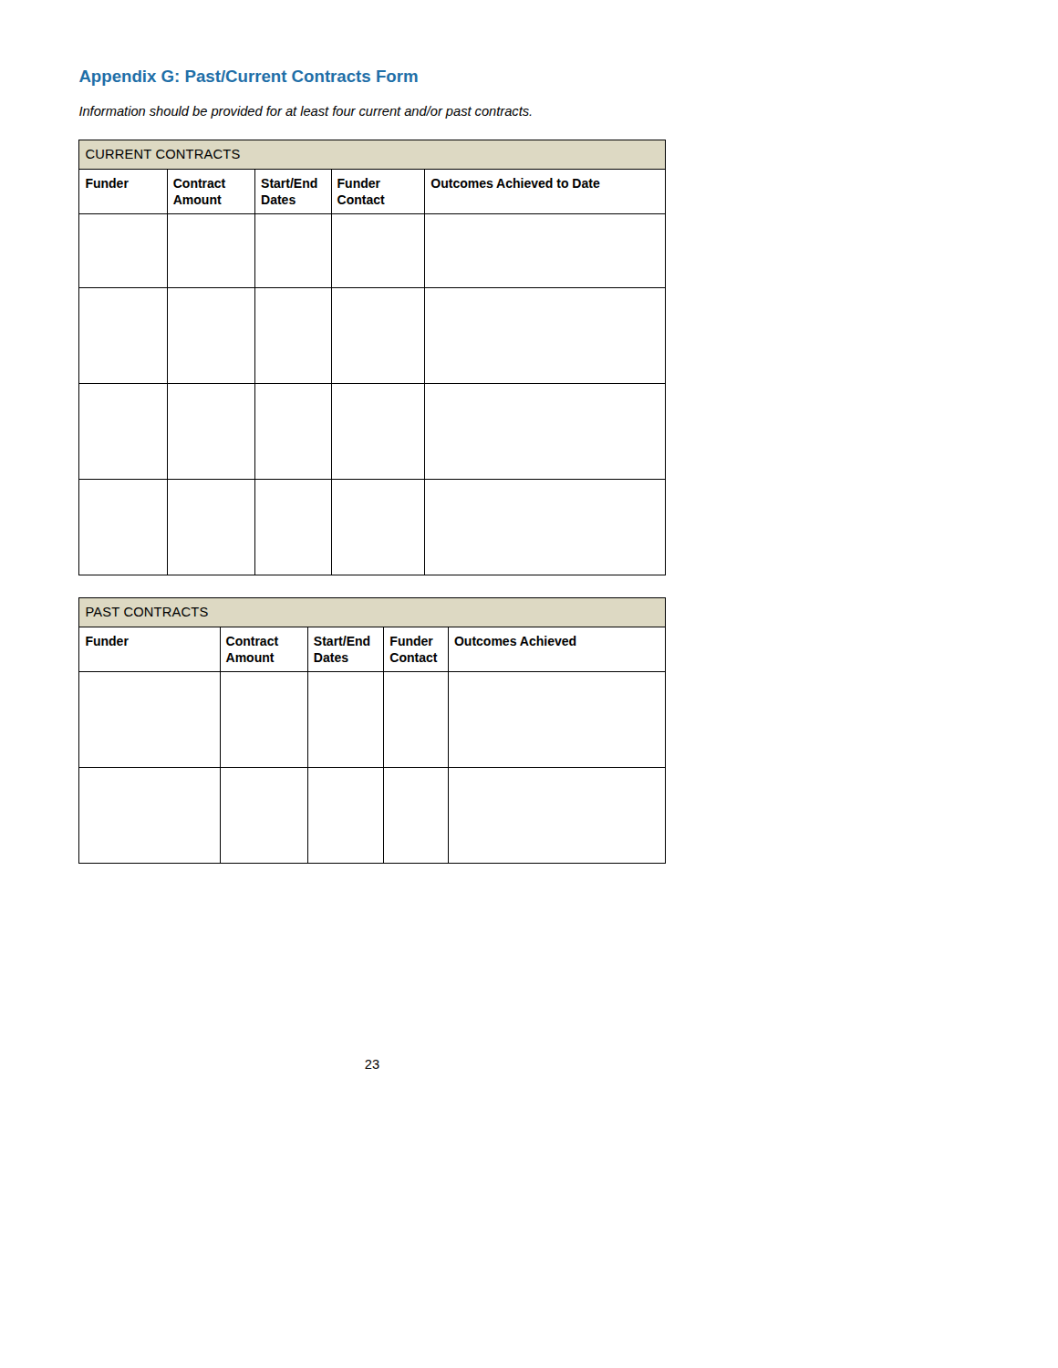Appendix G: Past/Current Contracts Form
Information should be provided for at least four current and/or past contracts.
| CURRENT CONTRACTS |
| Funder | Contract Amount | Start/End Dates | Funder Contact | Outcomes Achieved to Date |
| PAST CONTRACTS |
| Funder | Contract Amount | Start/End Dates | Funder Contact | Outcomes Achieved |
23